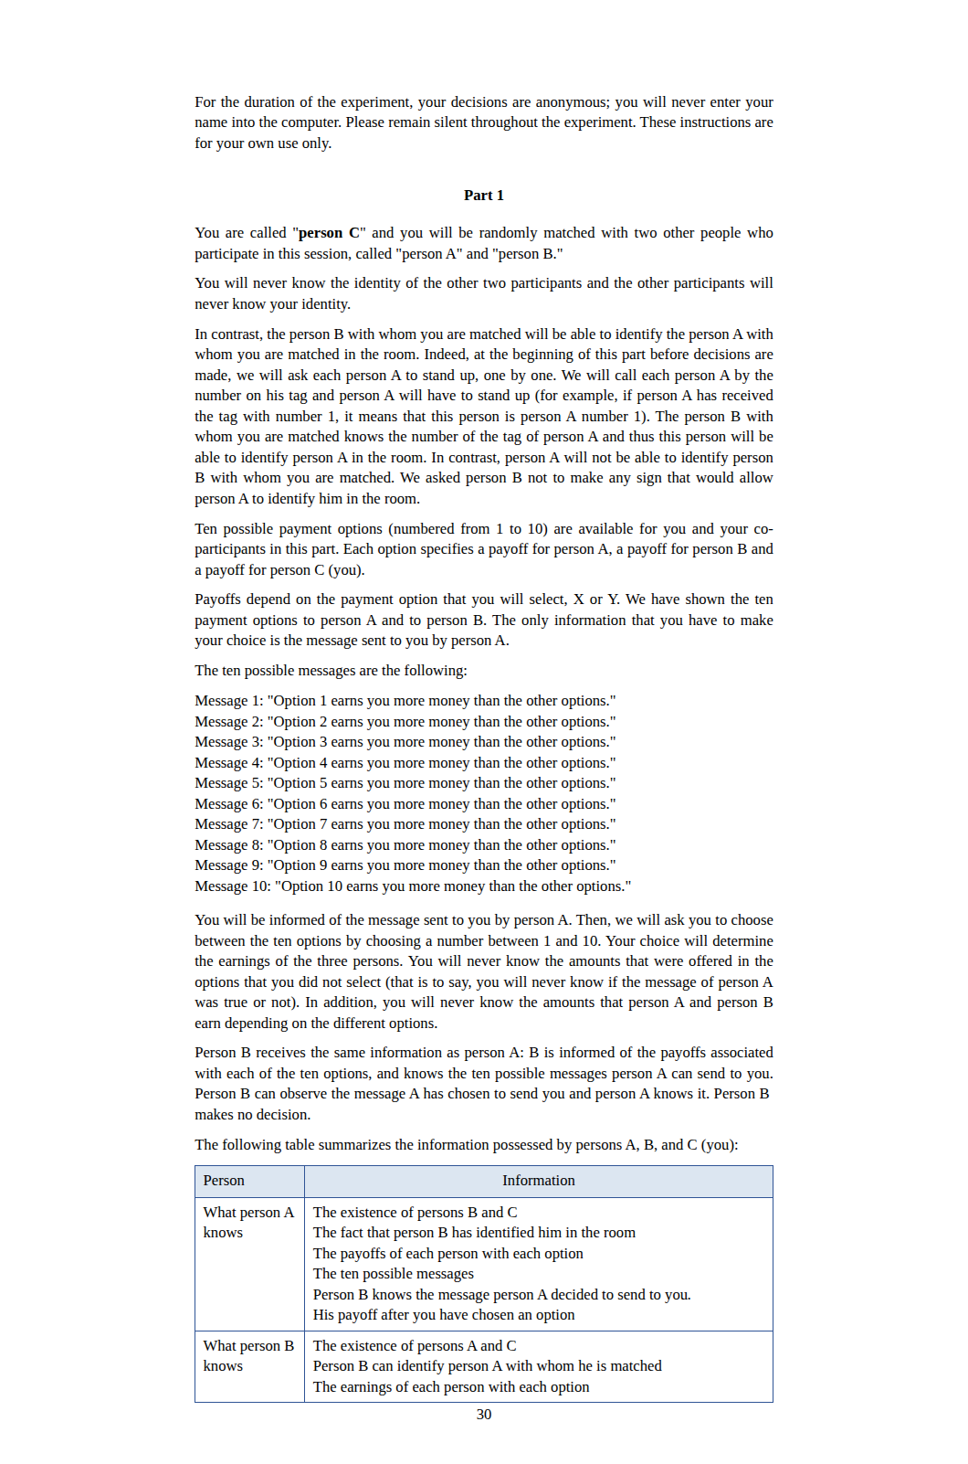For the duration of the experiment, your decisions are anonymous; you will never enter your name into the computer. Please remain silent throughout the experiment. These instructions are for your own use only.
Part 1
You are called "person C" and you will be randomly matched with two other people who participate in this session, called "person A" and "person B."
You will never know the identity of the other two participants and the other participants will never know your identity.
In contrast, the person B with whom you are matched will be able to identify the person A with whom you are matched in the room. Indeed, at the beginning of this part before decisions are made, we will ask each person A to stand up, one by one. We will call each person A by the number on his tag and person A will have to stand up (for example, if person A has received the tag with number 1, it means that this person is person A number 1). The person B with whom you are matched knows the number of the tag of person A and thus this person will be able to identify person A in the room. In contrast, person A will not be able to identify person B with whom you are matched. We asked person B not to make any sign that would allow person A to identify him in the room.
Ten possible payment options (numbered from 1 to 10) are available for you and your co-participants in this part. Each option specifies a payoff for person A, a payoff for person B and a payoff for person C (you).
Payoffs depend on the payment option that you will select, X or Y. We have shown the ten payment options to person A and to person B. The only information that you have to make your choice is the message sent to you by person A.
The ten possible messages are the following:
Message 1: "Option 1 earns you more money than the other options."
Message 2: "Option 2 earns you more money than the other options."
Message 3: "Option 3 earns you more money than the other options."
Message 4: "Option 4 earns you more money than the other options."
Message 5: "Option 5 earns you more money than the other options."
Message 6: "Option 6 earns you more money than the other options."
Message 7: "Option 7 earns you more money than the other options."
Message 8: "Option 8 earns you more money than the other options."
Message 9: "Option 9 earns you more money than the other options."
Message 10: "Option 10 earns you more money than the other options."
You will be informed of the message sent to you by person A. Then, we will ask you to choose between the ten options by choosing a number between 1 and 10. Your choice will determine the earnings of the three persons. You will never know the amounts that were offered in the options that you did not select (that is to say, you will never know if the message of person A was true or not). In addition, you will never know the amounts that person A and person B earn depending on the different options.
Person B receives the same information as person A: B is informed of the payoffs associated with each of the ten options, and knows the ten possible messages person A can send to you. Person B can observe the message A has chosen to send you and person A knows it. Person B makes no decision.
The following table summarizes the information possessed by persons A, B, and C (you):
| Person | Information |
| --- | --- |
| What person A knows | The existence of persons B and C The fact that person B has identified him in the room The payoffs of each person with each option The ten possible messages Person B knows the message person A decided to send to you . His payoff after you have chosen an option |
| What person B knows | The existence of persons A and C Person B can identify person A with whom he is matched The earnings of each person with each option |
30